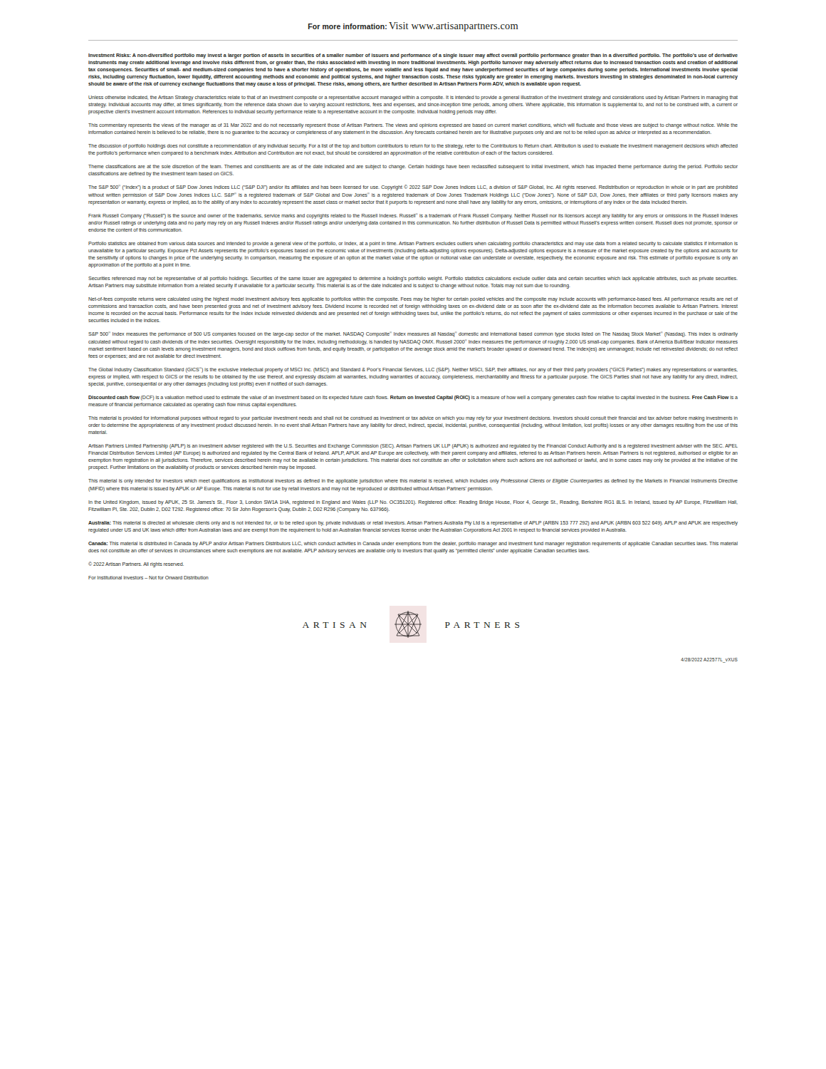For more information: Visit www.artisanpartners.com
Investment Risks: A non-diversified portfolio may invest a larger portion of assets in securities of a smaller number of issuers and performance of a single issuer may affect overall portfolio performance greater than in a diversified portfolio. The portfolio’s use of derivative instruments may create additional leverage and involve risks different from, or greater than, the risks associated with investing in more traditional investments. High portfolio turnover may adversely affect returns due to increased transaction costs and creation of additional tax consequences. Securities of small- and medium-sized companies tend to have a shorter history of operations, be more volatile and less liquid and may have underperformed securities of large companies during some periods. International investments involve special risks, including currency fluctuation, lower liquidity, different accounting methods and economic and political systems, and higher transaction costs. These risks typically are greater in emerging markets. Investors investing in strategies denominated in non-local currency should be aware of the risk of currency exchange fluctuations that may cause a loss of principal. These risks, among others, are further described in Artisan Partners Form ADV, which is available upon request.
Unless otherwise indicated, the Artisan Strategy characteristics relate to that of an investment composite or a representative account managed within a composite. It is intended to provide a general illustration of the investment strategy and considerations used by Artisan Partners in managing that strategy. Individual accounts may differ, at times significantly, from the reference data shown due to varying account restrictions, fees and expenses, and since-inception time periods, among others. Where applicable, this information is supplemental to, and not to be construed with, a current or prospective client’s investment account information. References to individual security performance relate to a representative account in the composite. Individual holding periods may differ.
This commentary represents the views of the manager as of 31 Mar 2022 and do not necessarily represent those of Artisan Partners. The views and opinions expressed are based on current market conditions, which will fluctuate and those views are subject to change without notice. While the information contained herein is believed to be reliable, there is no guarantee to the accuracy or completeness of any statement in the discussion. Any forecasts contained herein are for illustrative purposes only and are not to be relied upon as advice or interpreted as a recommendation.
The discussion of portfolio holdings does not constitute a recommendation of any individual security. For a list of the top and bottom contributors to return for to the strategy, refer to the Contributors to Return chart. Attribution is used to evaluate the investment management decisions which affected the portfolio’s performance when compared to a benchmark index. Attribution and Contribution are not exact, but should be considered an approximation of the relative contribution of each of the factors considered.
Theme classifications are at the sole discretion of the team. Themes and constituents are as of the date indicated and are subject to change. Certain holdings have been reclassified subsequent to initial investment, which has impacted theme performance during the period. Portfolio sector classifications are defined by the investment team based on GICS.
The S&P 500® (“Index”) is a product of S&P Dow Jones Indices LLC (“S&P DJI”) and/or its affiliates and has been licensed for use. Copyright © 2022 S&P Dow Jones Indices LLC, a division of S&P Global, Inc. All rights reserved. Redistribution or reproduction in whole or in part are prohibited without written permission of S&P Dow Jones Indices LLC. S&P® is a registered trademark of S&P Global and Dow Jones® is a registered trademark of Dow Jones Trademark Holdings LLC (“Dow Jones”). None of S&P DJI, Dow Jones, their affiliates or third party licensors makes any representation or warranty, express or implied, as to the ability of any index to accurately represent the asset class or market sector that it purports to represent and none shall have any liability for any errors, omissions, or interruptions of any index or the data included therein.
Frank Russell Company (“Russell”) is the source and owner of the trademarks, service marks and copyrights related to the Russell Indexes. Russell® is a trademark of Frank Russell Company. Neither Russell nor its licensors accept any liability for any errors or omissions in the Russell Indexes and/or Russell ratings or underlying data and no party may rely on any Russell Indexes and/or Russell ratings and/or underlying data contained in this communication. No further distribution of Russell Data is permitted without Russell’s express written consent. Russell does not promote, sponsor or endorse the content of this communication.
Portfolio statistics are obtained from various data sources and intended to provide a general view of the portfolio, or Index, at a point in time. Artisan Partners excludes outliers when calculating portfolio characteristics and may use data from a related security to calculate statistics if information is unavailable for a particular security. Exposure Pct Assets represents the portfolio’s exposures based on the economic value of investments (including delta-adjusting options exposures). Delta-adjusted options exposure is a measure of the market exposure created by the options and accounts for the sensitivity of options to changes in price of the underlying security. In comparison, measuring the exposure of an option at the market value of the option or notional value can understate or overstate, respectively, the economic exposure and risk. This estimate of portfolio exposure is only an approximation of the portfolio at a point in time.
Securities referenced may not be representative of all portfolio holdings. Securities of the same issuer are aggregated to determine a holding’s portfolio weight. Portfolio statistics calculations exclude outlier data and certain securities which lack applicable attributes, such as private securities. Artisan Partners may substitute information from a related security if unavailable for a particular security. This material is as of the date indicated and is subject to change without notice. Totals may not sum due to rounding.
Net-of-fees composite returns were calculated using the highest model investment advisory fees applicable to portfolios within the composite. Fees may be higher for certain pooled vehicles and the composite may include accounts with performance-based fees. All performance results are net of commissions and transaction costs, and have been presented gross and net of investment advisory fees. Dividend income is recorded net of foreign withholding taxes on ex-dividend date or as soon after the ex-dividend date as the information becomes available to Artisan Partners. Interest income is recorded on the accrual basis. Performance results for the Index include reinvested dividends and are presented net of foreign withholding taxes but, unlike the portfolio’s returns, do not reflect the payment of sales commissions or other expenses incurred in the purchase or sale of the securities included in the indices.
S&P 500® Index measures the performance of 500 US companies focused on the large-cap sector of the market. NASDAQ Composite® Index measures all Nasdaq® domestic and international based common type stocks listed on The Nasdaq Stock Market® (Nasdaq). This index is ordinarily calculated without regard to cash dividends of the index securities. Oversight responsibility for the Index, including methodology, is handled by NASDAQ OMX. Russell 2000® Index measures the performance of roughly 2,000 US small-cap companies. Bank of America Bull/Bear Indicator measures market sentiment based on cash levels among investment managers, bond and stock outflows from funds, and equity breadth, or participation of the average stock amid the market’s broader upward or downward trend. The index(es) are unmanaged; include net reinvested dividends; do not reflect fees or expenses; and are not available for direct investment.
The Global Industry Classification Standard (GICS®) is the exclusive intellectual property of MSCI Inc. (MSCI) and Standard & Poor’s Financial Services, LLC (S&P). Neither MSCI, S&P, their affiliates, nor any of their third party providers (“GICS Parties”) makes any representations or warranties, express or implied, with respect to GICS or the results to be obtained by the use thereof, and expressly disclaim all warranties, including warranties of accuracy, completeness, merchantability and fitness for a particular purpose. The GICS Parties shall not have any liability for any direct, indirect, special, punitive, consequential or any other damages (including lost profits) even if notified of such damages.
Discounted cash flow (DCF) is a valuation method used to estimate the value of an investment based on its expected future cash flows. Return on Invested Capital (ROIC) is a measure of how well a company generates cash flow relative to capital invested in the business. Free Cash Flow is a measure of financial performance calculated as operating cash flow minus capital expenditures.
This material is provided for informational purposes without regard to your particular investment needs and shall not be construed as investment or tax advice on which you may rely for your investment decisions. Investors should consult their financial and tax adviser before making investments in order to determine the appropriateness of any investment product discussed herein. In no event shall Artisan Partners have any liability for direct, indirect, special, incidental, punitive, consequential (including, without limitation, lost profits) losses or any other damages resulting from the use of this material.
Artisan Partners Limited Partnership (APLP) is an investment adviser registered with the U.S. Securities and Exchange Commission (SEC). Artisan Partners UK LLP (APUK) is authorized and regulated by the Financial Conduct Authority and is a registered investment adviser with the SEC. APEL Financial Distribution Services Limited (AP Europe) is authorized and regulated by the Central Bank of Ireland. APLP, APUK and AP Europe are collectively, with their parent company and affiliates, referred to as Artisan Partners herein. Artisan Partners is not registered, authorised or eligible for an exemption from registration in all jurisdictions. Therefore, services described herein may not be available in certain jurisdictions. This material does not constitute an offer or solicitation where such actions are not authorised or lawful, and in some cases may only be provided at the initiative of the prospect. Further limitations on the availability of products or services described herein may be imposed.
This material is only intended for investors which meet qualifications as institutional investors as defined in the applicable jurisdiction where this material is received, which includes only Professional Clients or Eligible Counterparties as defined by the Markets in Financial Instruments Directive (MiFID) where this material is issued by APUK or AP Europe. This material is not for use by retail investors and may not be reproduced or distributed without Artisan Partners’ permission.
In the United Kingdom, issued by APUK, 25 St. James’s St., Floor 3, London SW1A 1HA, registered in England and Wales (LLP No. OC351201). Registered office: Reading Bridge House, Floor 4, George St., Reading, Berkshire RG1 8LS. In Ireland, issued by AP Europe, Fitzwilliam Hall, Fitzwilliam Pl, Ste. 202, Dublin 2, D02 T292. Registered office: 70 Sir John Rogerson’s Quay, Dublin 2, D02 R296 (Company No. 637966).
Australia: This material is directed at wholesale clients only and is not intended for, or to be relied upon by, private individuals or retail investors. Artisan Partners Australia Pty Ltd is a representative of APLP (ARBN 153 777 292) and APUK (ARBN 603 522 649). APLP and APUK are respectively regulated under US and UK laws which differ from Australian laws and are exempt from the requirement to hold an Australian financial services license under the Australian Corporations Act 2001 in respect to financial services provided in Australia.
Canada: This material is distributed in Canada by APLP and/or Artisan Partners Distributors LLC, which conduct activities in Canada under exemptions from the dealer, portfolio manager and investment fund manager registration requirements of applicable Canadian securities laws. This material does not constitute an offer of services in circumstances where such exemptions are not available. APLP advisory services are available only to investors that qualify as “permitted clients” under applicable Canadian securities laws.
© 2022 Artisan Partners. All rights reserved.
For Institutional Investors – Not for Onward Distribution
ARTISAN
PARTNERS
4/28/2022 A22577L_vXUS